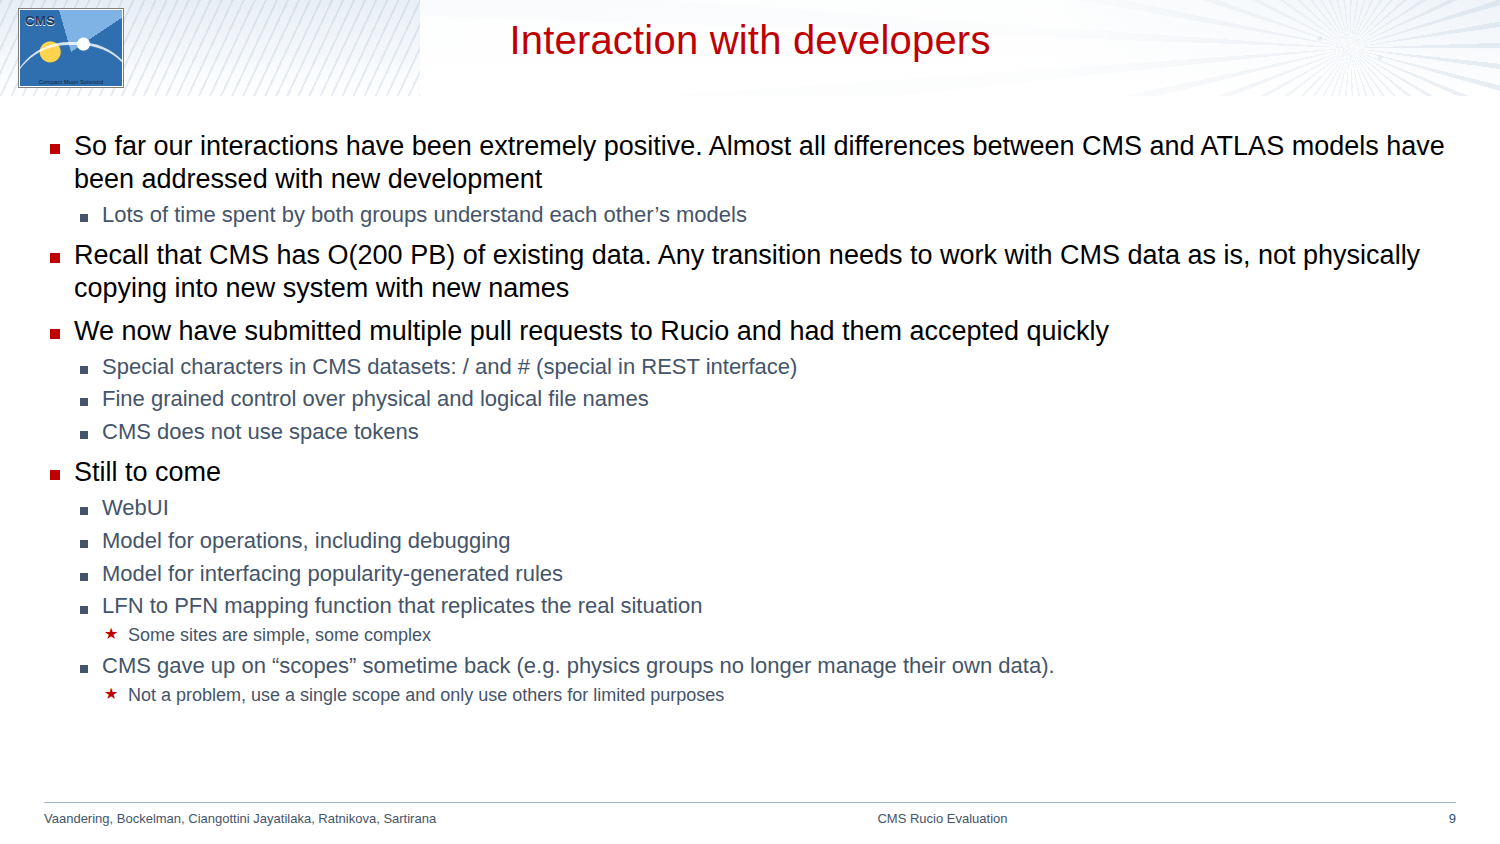CMS
Compact Muon Solenoid
Interaction with developers
So far our interactions have been extremely positive. Almost all differences between CMS and ATLAS models have been addressed with new development
Lots of time spent by both groups understand each other’s models
Recall that CMS has O(200 PB) of existing data. Any transition needs to work with CMS data as is, not physically copying into new system with new names
We now have submitted multiple pull requests to Rucio and had them accepted quickly
Special characters in CMS datasets: / and # (special in REST interface)
Fine grained control over physical and logical file names
CMS does not use space tokens
Still to come
WebUI
Model for operations, including debugging
Model for interfacing popularity-generated rules
LFN to PFN mapping function that replicates the real situation
Some sites are simple, some complex
CMS gave up on “scopes” sometime back (e.g. physics groups no longer manage their own data).
Not a problem, use a single scope and only use others for limited purposes
Vaandering, Bockelman, Ciangottini Jayatilaka, Ratnikova, Sartirana
CMS Rucio Evaluation
9